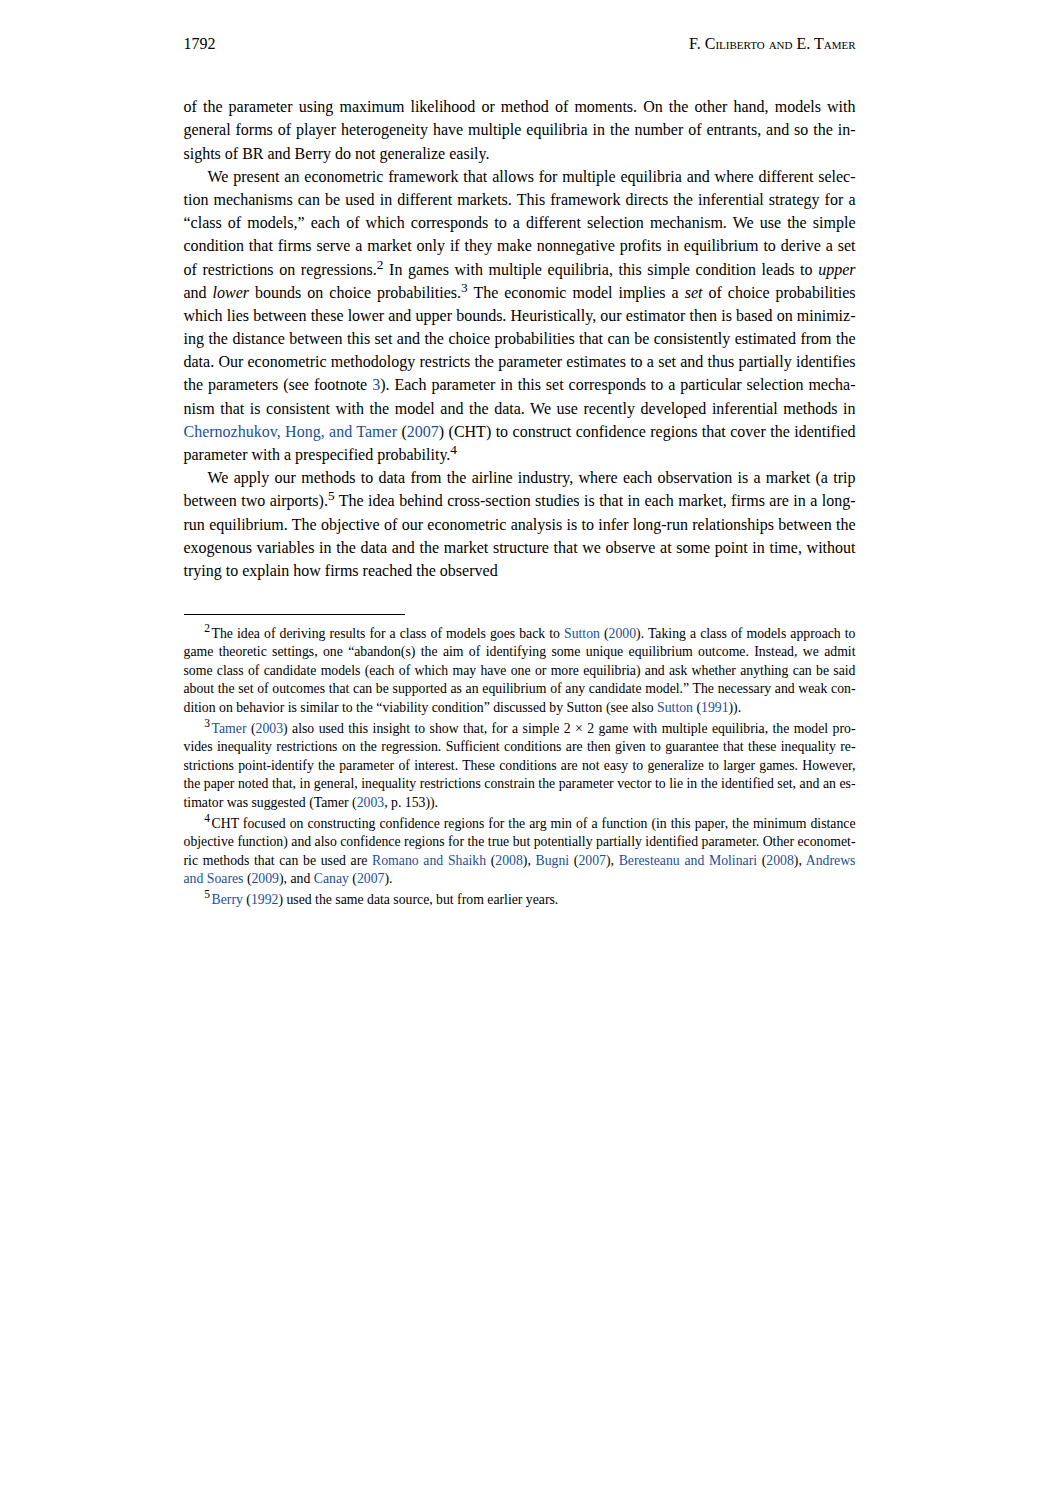1792 F. Ciliberto and E. Tamer
of the parameter using maximum likelihood or method of moments. On the other hand, models with general forms of player heterogeneity have multiple equilibria in the number of entrants, and so the insights of BR and Berry do not generalize easily.
We present an econometric framework that allows for multiple equilibria and where different selection mechanisms can be used in different markets. This framework directs the inferential strategy for a “class of models,” each of which corresponds to a different selection mechanism. We use the simple condition that firms serve a market only if they make nonnegative profits in equilibrium to derive a set of restrictions on regressions.2 In games with multiple equilibria, this simple condition leads to upper and lower bounds on choice probabilities.3 The economic model implies a set of choice probabilities which lies between these lower and upper bounds. Heuristically, our estimator then is based on minimizing the distance between this set and the choice probabilities that can be consistently estimated from the data. Our econometric methodology restricts the parameter estimates to a set and thus partially identifies the parameters (see footnote 3). Each parameter in this set corresponds to a particular selection mechanism that is consistent with the model and the data. We use recently developed inferential methods in Chernozhukov, Hong, and Tamer (2007) (CHT) to construct confidence regions that cover the identified parameter with a prespecified probability.4
We apply our methods to data from the airline industry, where each observation is a market (a trip between two airports).5 The idea behind cross-section studies is that in each market, firms are in a long-run equilibrium. The objective of our econometric analysis is to infer long-run relationships between the exogenous variables in the data and the market structure that we observe at some point in time, without trying to explain how firms reached the observed
2The idea of deriving results for a class of models goes back to Sutton (2000). Taking a class of models approach to game theoretic settings, one “abandon(s) the aim of identifying some unique equilibrium outcome. Instead, we admit some class of candidate models (each of which may have one or more equilibria) and ask whether anything can be said about the set of outcomes that can be supported as an equilibrium of any candidate model.” The necessary and weak condition on behavior is similar to the “viability condition” discussed by Sutton (see also Sutton (1991)).
3Tamer (2003) also used this insight to show that, for a simple 2 × 2 game with multiple equilibria, the model provides inequality restrictions on the regression. Sufficient conditions are then given to guarantee that these inequality restrictions point-identify the parameter of interest. These conditions are not easy to generalize to larger games. However, the paper noted that, in general, inequality restrictions constrain the parameter vector to lie in the identified set, and an estimator was suggested (Tamer (2003, p. 153)).
4CHT focused on constructing confidence regions for the arg min of a function (in this paper, the minimum distance objective function) and also confidence regions for the true but potentially partially identified parameter. Other econometric methods that can be used are Romano and Shaikh (2008), Bugni (2007), Beresteanu and Molinari (2008), Andrews and Soares (2009), and Canay (2007).
5Berry (1992) used the same data source, but from earlier years.